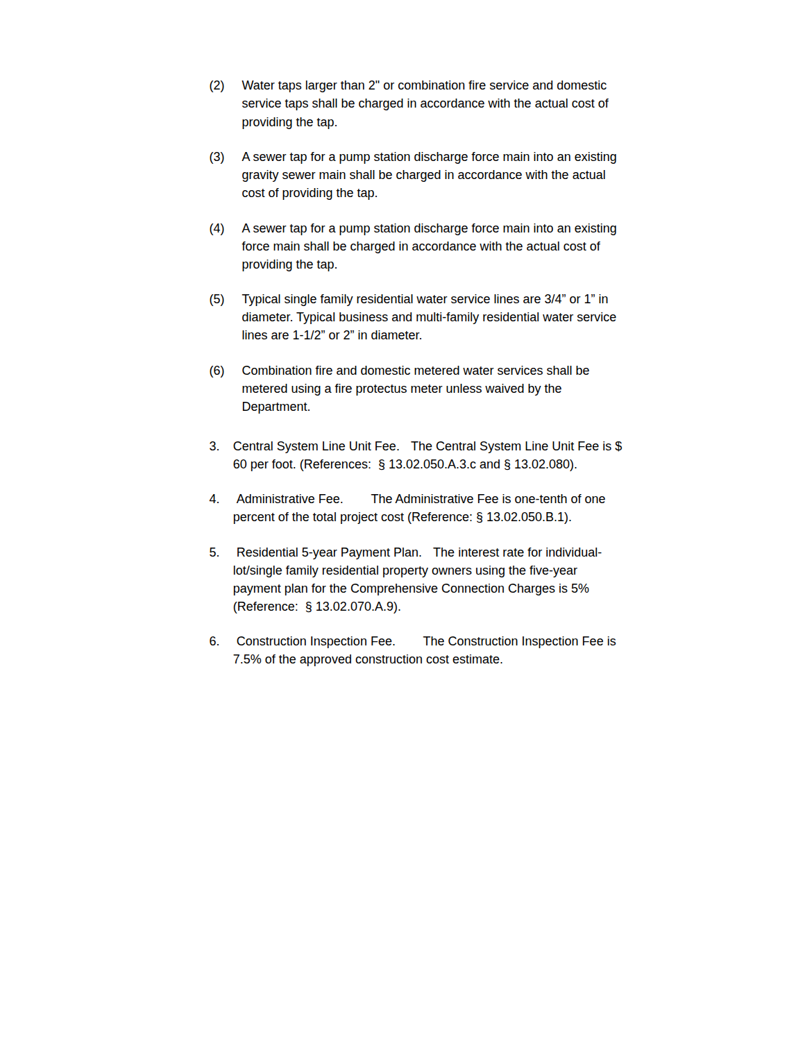(2) Water taps larger than 2" or combination fire service and domestic service taps shall be charged in accordance with the actual cost of providing the tap.
(3) A sewer tap for a pump station discharge force main into an existing gravity sewer main shall be charged in accordance with the actual cost of providing the tap.
(4) A sewer tap for a pump station discharge force main into an existing force main shall be charged in accordance with the actual cost of providing the tap.
(5) Typical single family residential water service lines are 3/4” or 1” in diameter. Typical business and multi-family residential water service lines are 1-1/2” or 2” in diameter.
(6) Combination fire and domestic metered water services shall be metered using a fire protectus meter unless waived by the Department.
3. Central System Line Unit Fee. The Central System Line Unit Fee is $ 60 per foot. (References: § 13.02.050.A.3.c and § 13.02.080).
4. Administrative Fee. The Administrative Fee is one-tenth of one percent of the total project cost (Reference: § 13.02.050.B.1).
5. Residential 5-year Payment Plan. The interest rate for individual-lot/single family residential property owners using the five-year payment plan for the Comprehensive Connection Charges is 5% (Reference: § 13.02.070.A.9).
6. Construction Inspection Fee. The Construction Inspection Fee is 7.5% of the approved construction cost estimate.